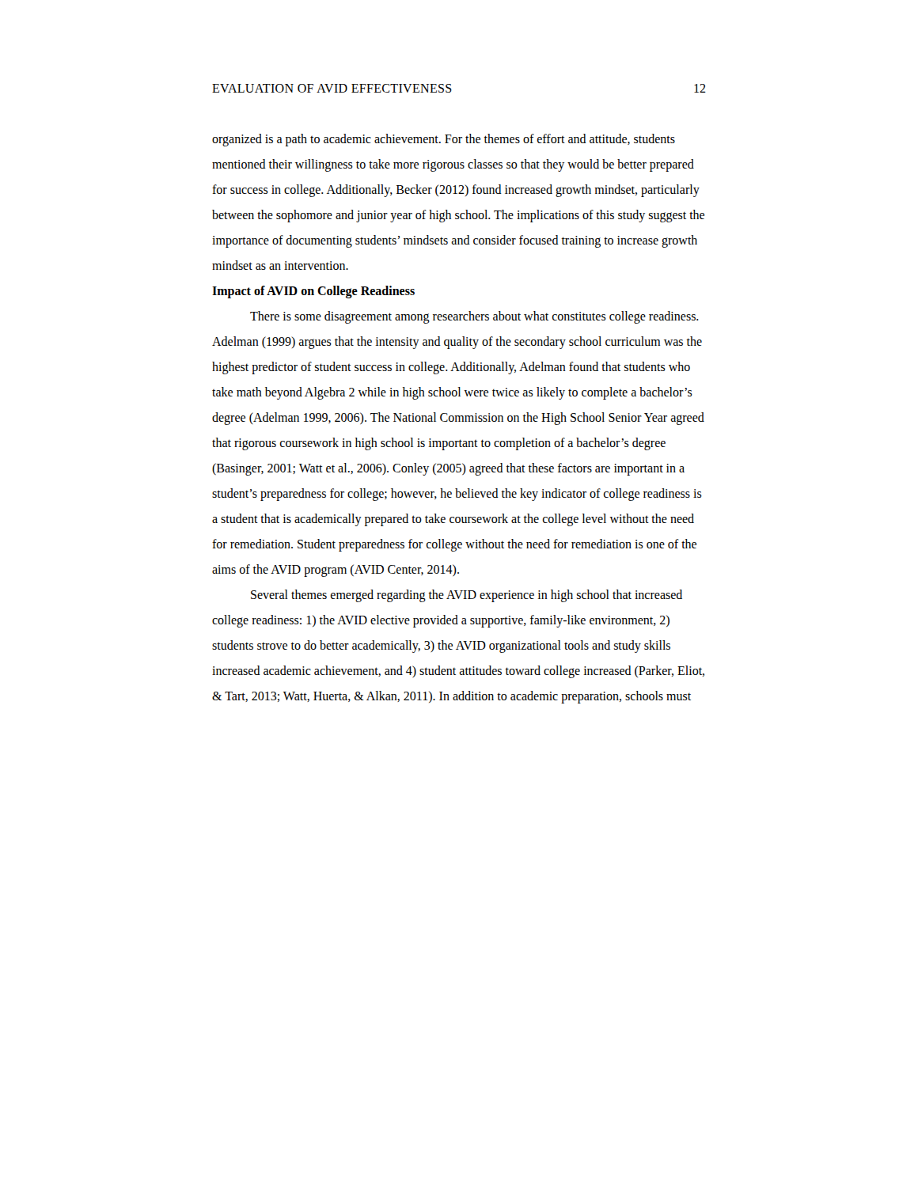Evaluation of AVID Effectiveness 12
organized is a path to academic achievement. For the themes of effort and attitude, students mentioned their willingness to take more rigorous classes so that they would be better prepared for success in college. Additionally, Becker (2012) found increased growth mindset, particularly between the sophomore and junior year of high school. The implications of this study suggest the importance of documenting students’ mindsets and consider focused training to increase growth mindset as an intervention.
Impact of AVID on College Readiness
There is some disagreement among researchers about what constitutes college readiness. Adelman (1999) argues that the intensity and quality of the secondary school curriculum was the highest predictor of student success in college. Additionally, Adelman found that students who take math beyond Algebra 2 while in high school were twice as likely to complete a bachelor’s degree (Adelman 1999, 2006). The National Commission on the High School Senior Year agreed that rigorous coursework in high school is important to completion of a bachelor’s degree (Basinger, 2001; Watt et al., 2006). Conley (2005) agreed that these factors are important in a student’s preparedness for college; however, he believed the key indicator of college readiness is a student that is academically prepared to take coursework at the college level without the need for remediation. Student preparedness for college without the need for remediation is one of the aims of the AVID program (AVID Center, 2014).
Several themes emerged regarding the AVID experience in high school that increased college readiness: 1) the AVID elective provided a supportive, family-like environment, 2) students strove to do better academically, 3) the AVID organizational tools and study skills increased academic achievement, and 4) student attitudes toward college increased (Parker, Eliot, & Tart, 2013; Watt, Huerta, & Alkan, 2011). In addition to academic preparation, schools must